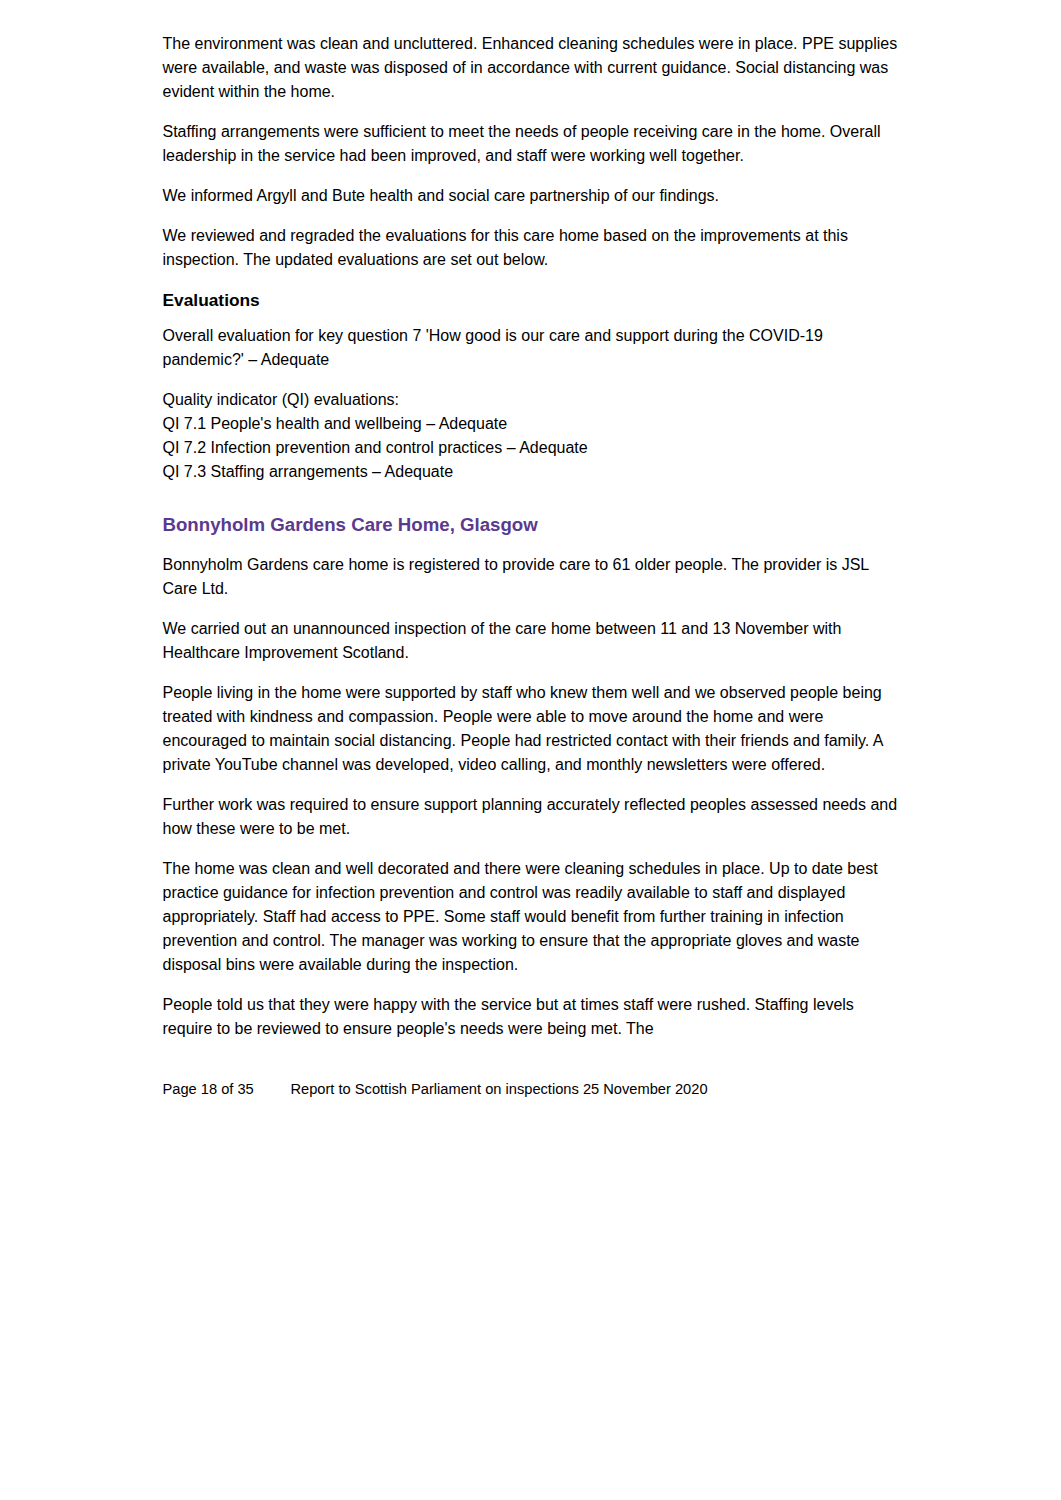The environment was clean and uncluttered. Enhanced cleaning schedules were in place. PPE supplies were available, and waste was disposed of in accordance with current guidance. Social distancing was evident within the home.
Staffing arrangements were sufficient to meet the needs of people receiving care in the home. Overall leadership in the service had been improved, and staff were working well together.
We informed Argyll and Bute health and social care partnership of our findings.
We reviewed and regraded the evaluations for this care home based on the improvements at this inspection. The updated evaluations are set out below.
Evaluations
Overall evaluation for key question 7 'How good is our care and support during the COVID-19 pandemic?' – Adequate
Quality indicator (QI) evaluations:
QI 7.1 People's health and wellbeing – Adequate
QI 7.2 Infection prevention and control practices – Adequate
QI 7.3 Staffing arrangements – Adequate
Bonnyholm Gardens Care Home, Glasgow
Bonnyholm Gardens care home is registered to provide care to 61 older people. The provider is JSL Care Ltd.
We carried out an unannounced inspection of the care home between 11 and 13 November with Healthcare Improvement Scotland.
People living in the home were supported by staff who knew them well and we observed people being treated with kindness and compassion. People were able to move around the home and were encouraged to maintain social distancing. People had restricted contact with their friends and family. A private YouTube channel was developed, video calling, and monthly newsletters were offered.
Further work was required to ensure support planning accurately reflected peoples assessed needs and how these were to be met.
The home was clean and well decorated and there were cleaning schedules in place. Up to date best practice guidance for infection prevention and control was readily available to staff and displayed appropriately. Staff had access to PPE. Some staff would benefit from further training in infection prevention and control. The manager was working to ensure that the appropriate gloves and waste disposal bins were available during the inspection.
People told us that they were happy with the service but at times staff were rushed. Staffing levels require to be reviewed to ensure people's needs were being met. The
Page 18 of 35 Report to Scottish Parliament on inspections 25 November 2020